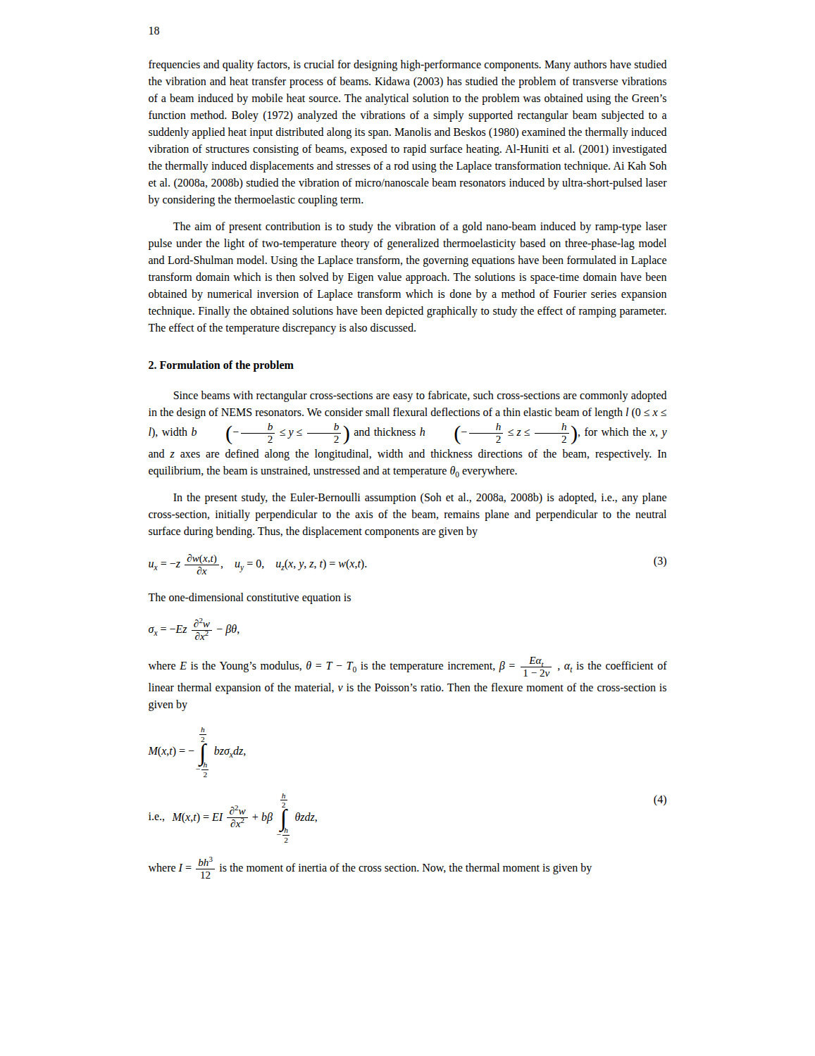18
frequencies and quality factors, is crucial for designing high-performance components. Many authors have studied the vibration and heat transfer process of beams. Kidawa (2003) has studied the problem of transverse vibrations of a beam induced by mobile heat source. The analytical solution to the problem was obtained using the Green’s function method. Boley (1972) analyzed the vibrations of a simply supported rectangular beam subjected to a suddenly applied heat input distributed along its span. Manolis and Beskos (1980) examined the thermally induced vibration of structures consisting of beams, exposed to rapid surface heating. Al-Huniti et al. (2001) investigated the thermally induced displacements and stresses of a rod using the Laplace transformation technique. Ai Kah Soh et al. (2008a, 2008b) studied the vibration of micro/nanoscale beam resonators induced by ultra-short-pulsed laser by considering the thermoelastic coupling term.
The aim of present contribution is to study the vibration of a gold nano-beam induced by ramp-type laser pulse under the light of two-temperature theory of generalized thermoelasticity based on three-phase-lag model and Lord-Shulman model. Using the Laplace transform, the governing equations have been formulated in Laplace transform domain which is then solved by Eigen value approach. The solutions is space-time domain have been obtained by numerical inversion of Laplace transform which is done by a method of Fourier series expansion technique. Finally the obtained solutions have been depicted graphically to study the effect of ramping parameter. The effect of the temperature discrepancy is also discussed.
2. Formulation of the problem
Since beams with rectangular cross-sections are easy to fabricate, such cross-sections are commonly adopted in the design of NEMS resonators. We consider small flexural deflections of a thin elastic beam of length l (0 ≤ x ≤ l), width b (−b 2 ≤ y ≤ b 2) and thickness h (−h 2 ≤ z ≤ h 2), for which the x, y and z axes are defined along the longitudinal, width and thickness directions of the beam, respectively. In equilibrium, the beam is unstrained, unstressed and at temperature θ0 everywhere.
In the present study, the Euler-Bernoulli assumption (Soh et al., 2008a, 2008b) is adopted, i.e., any plane cross-section, initially perpendicular to the axis of the beam, remains plane and perpendicular to the neutral surface during bending. Thus, the displacement components are given by
ux = −z ∂w(x,t)∂x, uy = 0, uz(x, y, z, t) = w(x,t). (3)
The one-dimensional constitutive equation is
σx = −Ez ∂2w∂x2 − βθ,
where E is the Young’s modulus, θ = T − T0 is the temperature increment, β = Eαt 1 − 2ν , αt is the coefficient of linear thermal expansion of the material, ν is the Poisson’s ratio. Then the flexure moment of the cross-section is given by
M(x,t) = −h 2∫−h 2 bzσxdz,
i.e., M(x,t) = EI ∂2w∂x2 + bβ h 2∫−h 2 θzdz, (4)
where I = bh312 is the moment of inertia of the cross section. Now, the thermal moment is given by